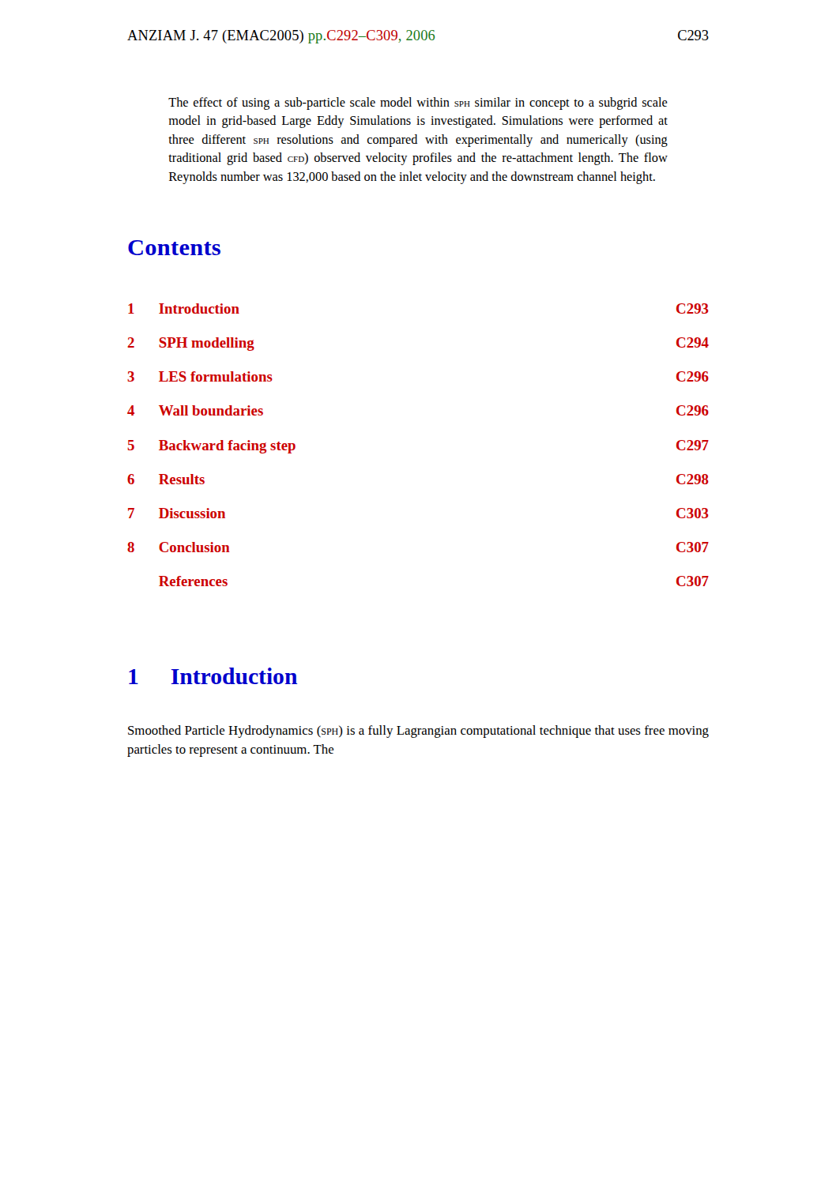ANZIAM J. 47 (EMAC2005) pp.C292–C309, 2006
C293
The effect of using a sub-particle scale model within sph similar in concept to a subgrid scale model in grid-based Large Eddy Simulations is investigated. Simulations were performed at three different sph resolutions and compared with experimentally and numerically (using traditional grid based cfd) observed velocity profiles and the re-attachment length. The flow Reynolds number was 132,000 based on the inlet velocity and the downstream channel height.
Contents
| 1 | Introduction | C293 |
| 2 | SPH modelling | C294 |
| 3 | LES formulations | C296 |
| 4 | Wall boundaries | C296 |
| 5 | Backward facing step | C297 |
| 6 | Results | C298 |
| 7 | Discussion | C303 |
| 8 | Conclusion | C307 |
| | References | C307 |
1 Introduction
Smoothed Particle Hydrodynamics (sph) is a fully Lagrangian computational technique that uses free moving particles to represent a continuum. The